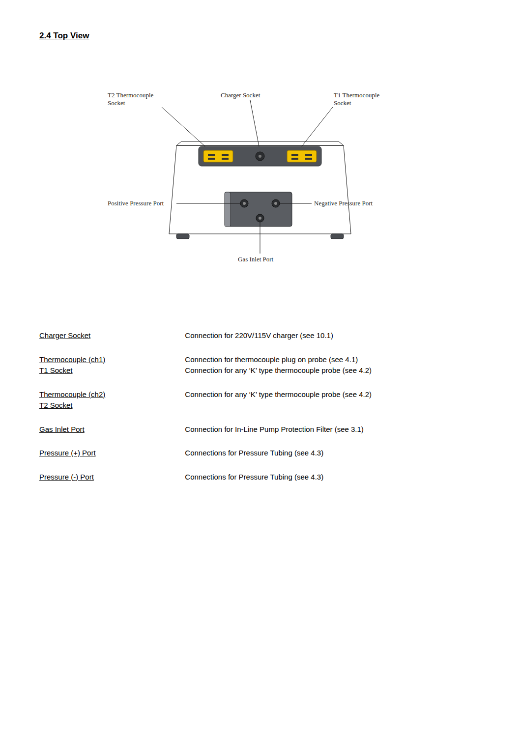2.4 Top View
T2 Thermocouple Socket Charger Socket T1 Thermocouple Socket Positive Pressure Port Negative Pressure Port Gas Inlet Port
| Charger Socket | Connection for 220V/115V charger (see 10.1) |
| Thermocouple (ch1) T1 Socket | Connection for thermocouple plug on probe (see 4.1) Connection for any ‘K’ type thermocouple probe (see 4.2) |
| Thermocouple (ch2) T2 Socket | Connection for any ‘K’ type thermocouple probe (see 4.2) |
| Gas Inlet Port | Connection for In-Line Pump Protection Filter (see 3.1) |
| Pressure (+) Port | Connections for Pressure Tubing (see 4.3) |
| Pressure (-) Port | Connections for Pressure Tubing (see 4.3) |